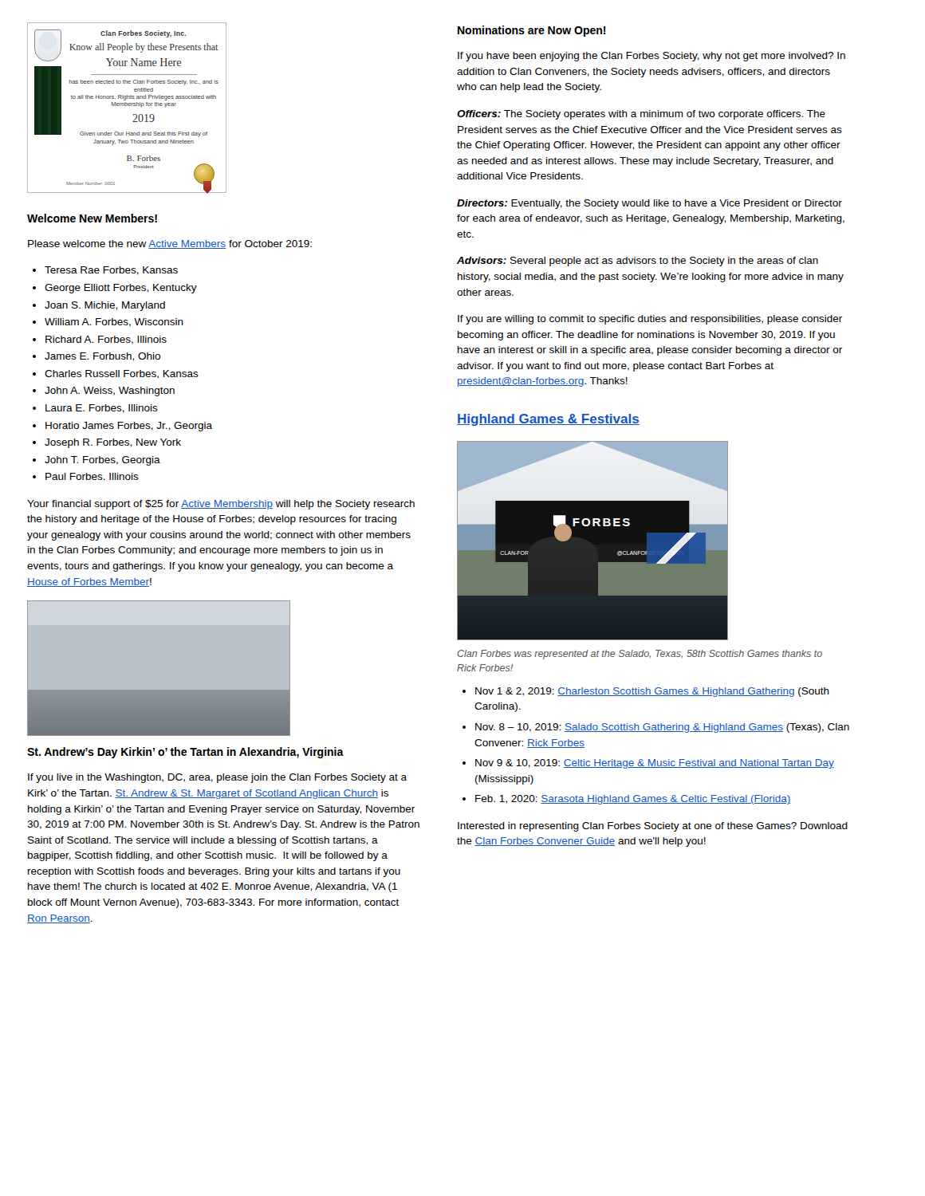Clan Forbes Society, Inc.
Know all People by these Presents that
Your Name Here
has been elected to the Clan Forbes Society, Inc., and is entitled
to all the Honors, Rights and Privileges associated with
Membership for the year
2019
Given under Our Hand and Seal this First day of
January, Two Thousand and Nineteen
B. Forbes
President
Member Number: 0001
Welcome New Members!
Please welcome the new Active Members for October 2019:
Teresa Rae Forbes, Kansas
George Elliott Forbes, Kentucky
Joan S. Michie, Maryland
William A. Forbes, Wisconsin
Richard A. Forbes, Illinois
James E. Forbush, Ohio
Charles Russell Forbes, Kansas
John A. Weiss, Washington
Laura E. Forbes, Illinois
Horatio James Forbes, Jr., Georgia
Joseph R. Forbes, New York
John T. Forbes, Georgia
Paul Forbes. Illinois
Your financial support of $25 for Active Membership will help the Society research the history and heritage of the House of Forbes; develop resources for tracing your genealogy with your cousins around the world; connect with other members in the Clan Forbes Community; and encourage more members to join us in events, tours and gatherings. If you know your genealogy, you can become a House of Forbes Member!
St. Andrew’s Day Kirkin’ o’ the Tartan in Alexandria, Virginia
If you live in the Washington, DC, area, please join the Clan Forbes Society at a Kirk’ o’ the Tartan. St. Andrew & St. Margaret of Scotland Anglican Church is holding a Kirkin’ o’ the Tartan and Evening Prayer service on Saturday, November 30, 2019 at 7:00 PM. November 30th is St. Andrew’s Day. St. Andrew is the Patron Saint of Scotland. The service will include a blessing of Scottish tartans, a bagpiper, Scottish fiddling, and other Scottish music. It will be followed by a reception with Scottish foods and beverages. Bring your kilts and tartans if you have them! The church is located at 402 E. Monroe Avenue, Alexandria, VA (1 block off Mount Vernon Avenue), 703-683-3343. For more information, contact Ron Pearson.
Nominations are Now Open!
If you have been enjoying the Clan Forbes Society, why not get more involved? In addition to Clan Conveners, the Society needs advisers, officers, and directors who can help lead the Society.
Officers: The Society operates with a minimum of two corporate officers. The President serves as the Chief Executive Officer and the Vice President serves as the Chief Operating Officer. However, the President can appoint any other officer as needed and as interest allows. These may include Secretary, Treasurer, and additional Vice Presidents.
Directors: Eventually, the Society would like to have a Vice President or Director for each area of endeavor, such as Heritage, Genealogy, Membership, Marketing, etc.
Advisors: Several people act as advisors to the Society in the areas of clan history, social media, and the past society. We’re looking for more advice in many other areas.
If you are willing to commit to specific duties and responsibilities, please consider becoming an officer. The deadline for nominations is November 30, 2019. If you have an interest or skill in a specific area, please consider becoming a director or advisor. If you want to find out more, please contact Bart Forbes at president@clan-forbes.org. Thanks!
Highland Games & Festivals
FORBES CLAN-FORBES.ORG@CLANFORBESSOCIETY
Clan Forbes was represented at the Salado, Texas, 58th Scottish Games thanks to Rick Forbes!
Nov 1 & 2, 2019: Charleston Scottish Games & Highland Gathering (South Carolina).
Nov. 8 – 10, 2019: Salado Scottish Gathering & Highland Games (Texas), Clan Convener: Rick Forbes
Nov 9 & 10, 2019: Celtic Heritage & Music Festival and National Tartan Day (Mississippi)
Feb. 1, 2020: Sarasota Highland Games & Celtic Festival (Florida)
Interested in representing Clan Forbes Society at one of these Games? Download the Clan Forbes Convener Guide and we'll help you!